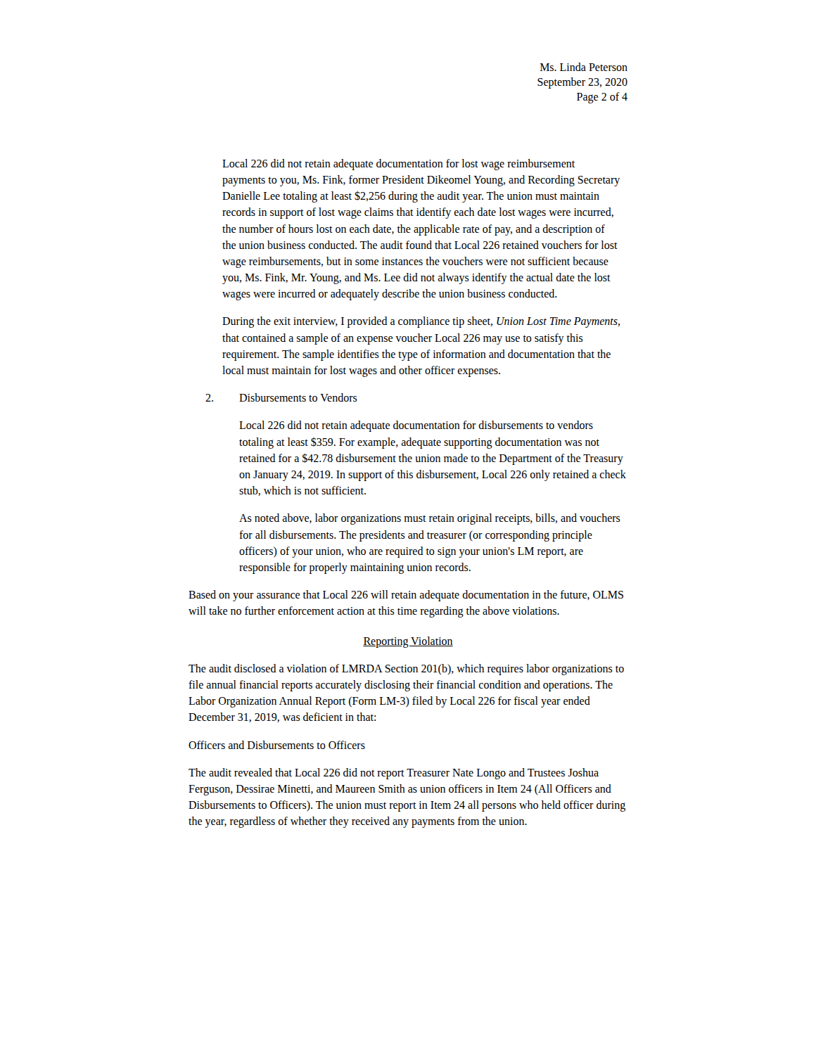Ms. Linda Peterson
September 23, 2020
Page 2 of 4
Local 226 did not retain adequate documentation for lost wage reimbursement payments to you, Ms. Fink, former President Dikeomel Young, and Recording Secretary Danielle Lee totaling at least $2,256 during the audit year. The union must maintain records in support of lost wage claims that identify each date lost wages were incurred, the number of hours lost on each date, the applicable rate of pay, and a description of the union business conducted. The audit found that Local 226 retained vouchers for lost wage reimbursements, but in some instances the vouchers were not sufficient because you, Ms. Fink, Mr. Young, and Ms. Lee did not always identify the actual date the lost wages were incurred or adequately describe the union business conducted.
During the exit interview, I provided a compliance tip sheet, Union Lost Time Payments, that contained a sample of an expense voucher Local 226 may use to satisfy this requirement. The sample identifies the type of information and documentation that the local must maintain for lost wages and other officer expenses.
2.
Disbursements to Vendors
Local 226 did not retain adequate documentation for disbursements to vendors totaling at least $359. For example, adequate supporting documentation was not retained for a $42.78 disbursement the union made to the Department of the Treasury on January 24, 2019. In support of this disbursement, Local 226 only retained a check stub, which is not sufficient.
As noted above, labor organizations must retain original receipts, bills, and vouchers for all disbursements. The presidents and treasurer (or corresponding principle officers) of your union, who are required to sign your union's LM report, are responsible for properly maintaining union records.
Based on your assurance that Local 226 will retain adequate documentation in the future, OLMS will take no further enforcement action at this time regarding the above violations.
Reporting Violation
The audit disclosed a violation of LMRDA Section 201(b), which requires labor organizations to file annual financial reports accurately disclosing their financial condition and operations. The Labor Organization Annual Report (Form LM-3) filed by Local 226 for fiscal year ended December 31, 2019, was deficient in that:
Officers and Disbursements to Officers
The audit revealed that Local 226 did not report Treasurer Nate Longo and Trustees Joshua Ferguson, Dessirae Minetti, and Maureen Smith as union officers in Item 24 (All Officers and Disbursements to Officers). The union must report in Item 24 all persons who held officer during the year, regardless of whether they received any payments from the union.